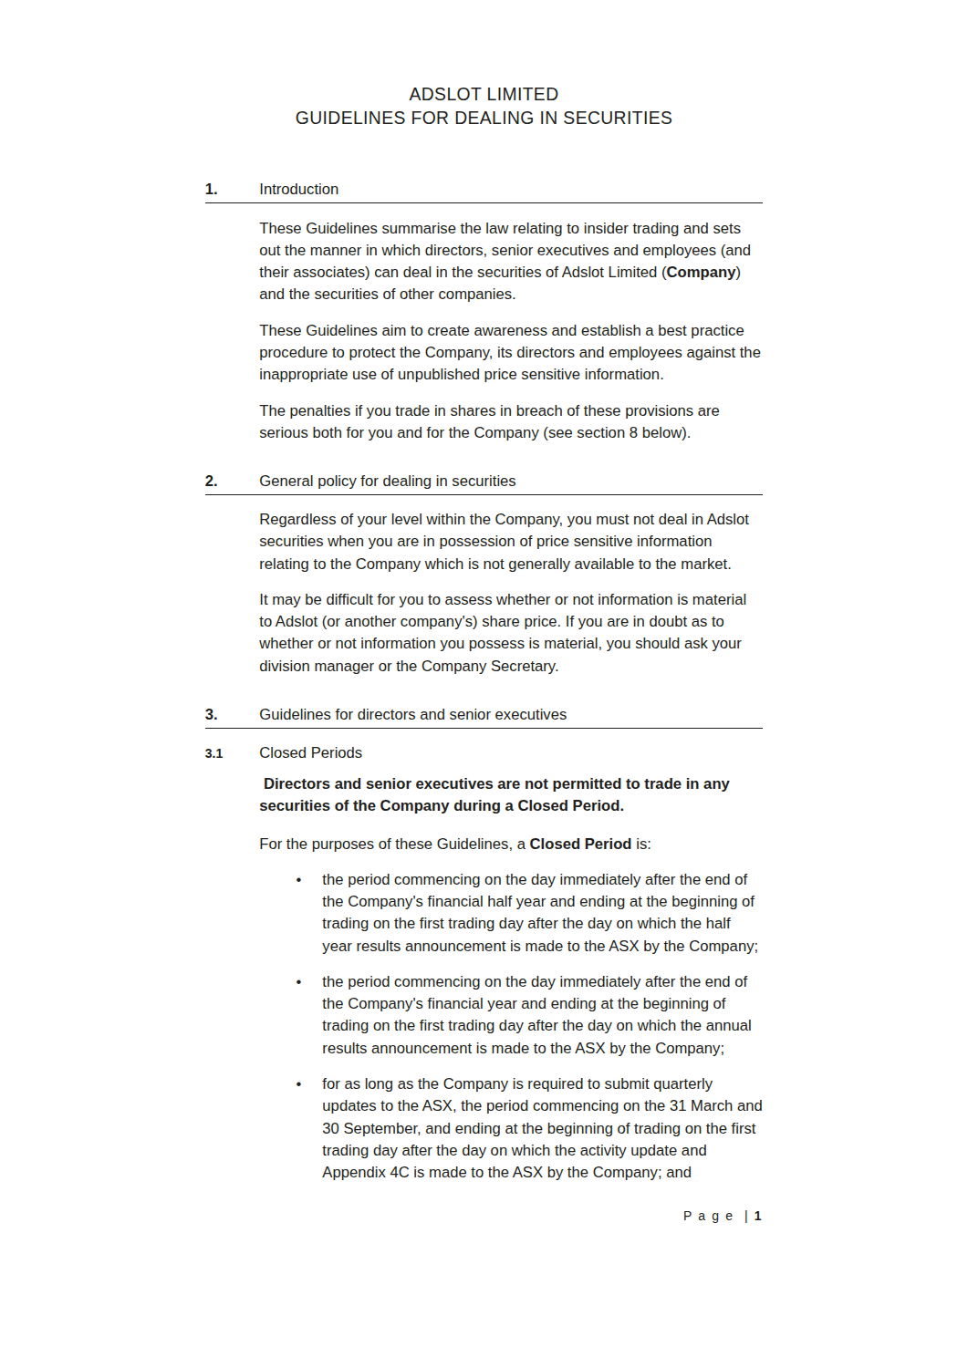ADSLOT LIMITED
GUIDELINES FOR DEALING IN SECURITIES
1. Introduction
These Guidelines summarise the law relating to insider trading and sets out the manner in which directors, senior executives and employees (and their associates) can deal in the securities of Adslot Limited (Company) and the securities of other companies.
These Guidelines aim to create awareness and establish a best practice procedure to protect the Company, its directors and employees against the inappropriate use of unpublished price sensitive information.
The penalties if you trade in shares in breach of these provisions are serious both for you and for the Company (see section 8 below).
2. General policy for dealing in securities
Regardless of your level within the Company, you must not deal in Adslot securities when you are in possession of price sensitive information relating to the Company which is not generally available to the market.
It may be difficult for you to assess whether or not information is material to Adslot (or another company's) share price. If you are in doubt as to whether or not information you possess is material, you should ask your division manager or the Company Secretary.
3. Guidelines for directors and senior executives
3.1 Closed Periods
Directors and senior executives are not permitted to trade in any securities of the Company during a Closed Period.
For the purposes of these Guidelines, a Closed Period is:
• the period commencing on the day immediately after the end of the Company's financial half year and ending at the beginning of trading on the first trading day after the day on which the half year results announcement is made to the ASX by the Company;
• the period commencing on the day immediately after the end of the Company's financial year and ending at the beginning of trading on the first trading day after the day on which the annual results announcement is made to the ASX by the Company;
• for as long as the Company is required to submit quarterly updates to the ASX, the period commencing on the 31 March and 30 September, and ending at the beginning of trading on the first trading day after the day on which the activity update and Appendix 4C is made to the ASX by the Company; and
P a g e | 1